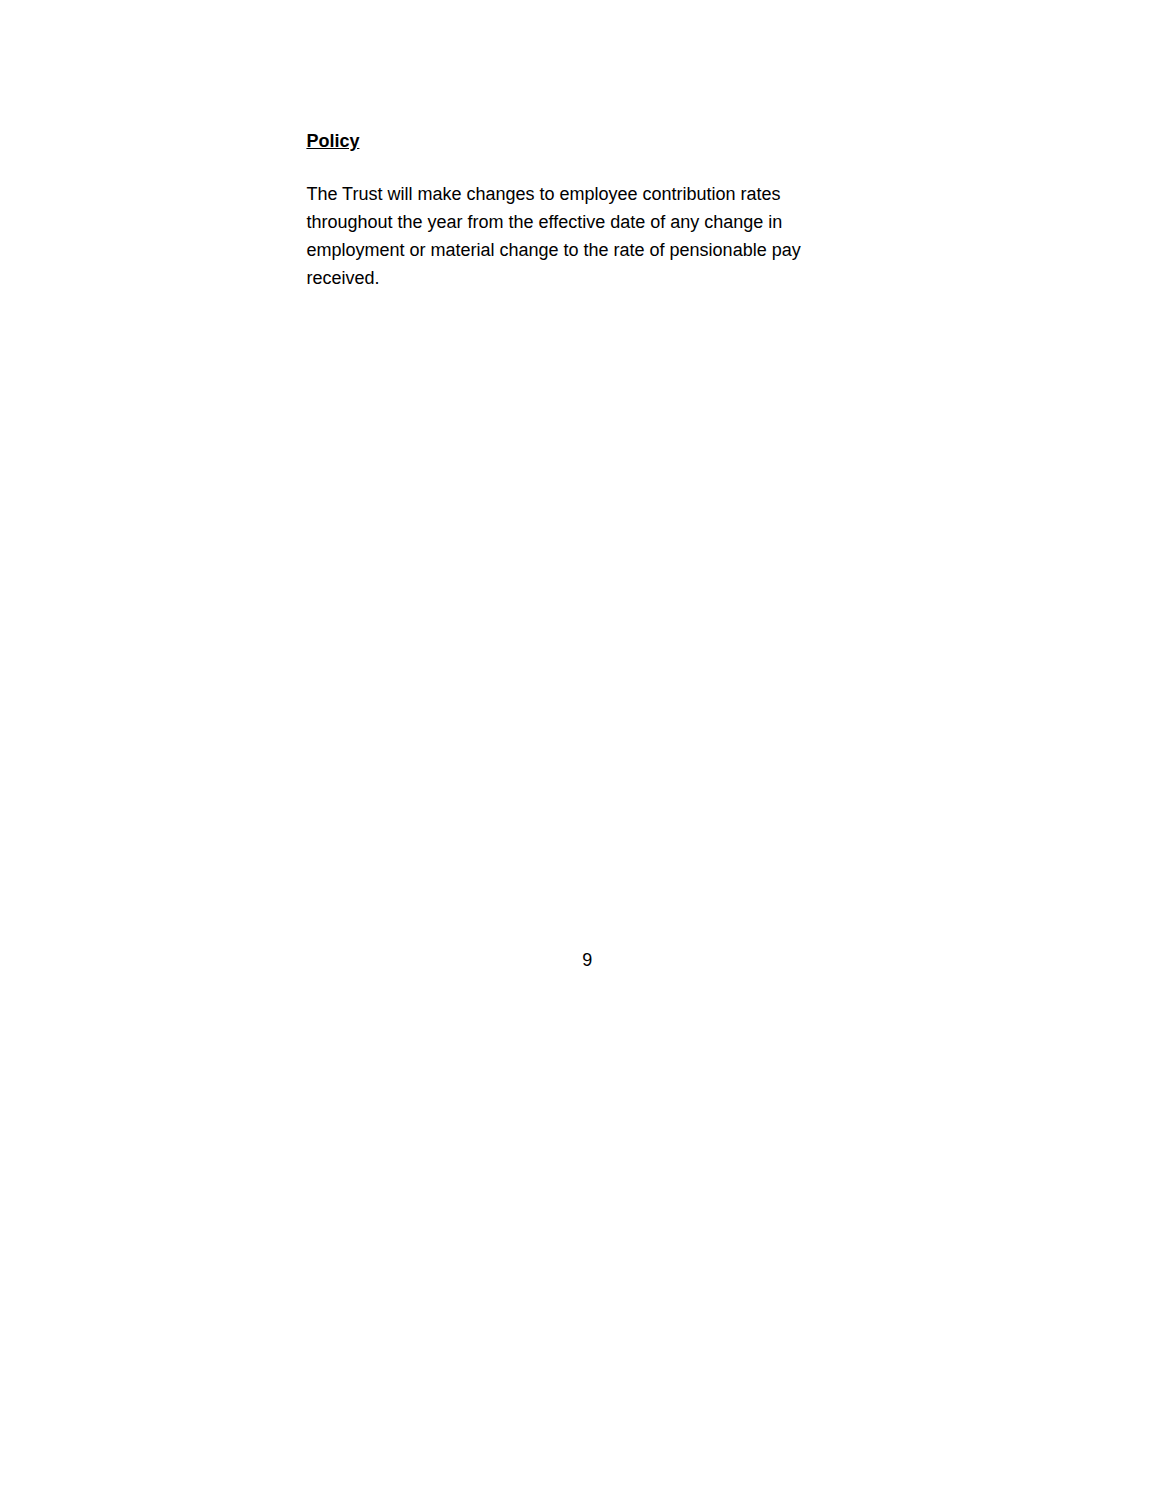Policy
The Trust will make changes to employee contribution rates throughout the year from the effective date of any change in employment or material change to the rate of pensionable pay received.
9